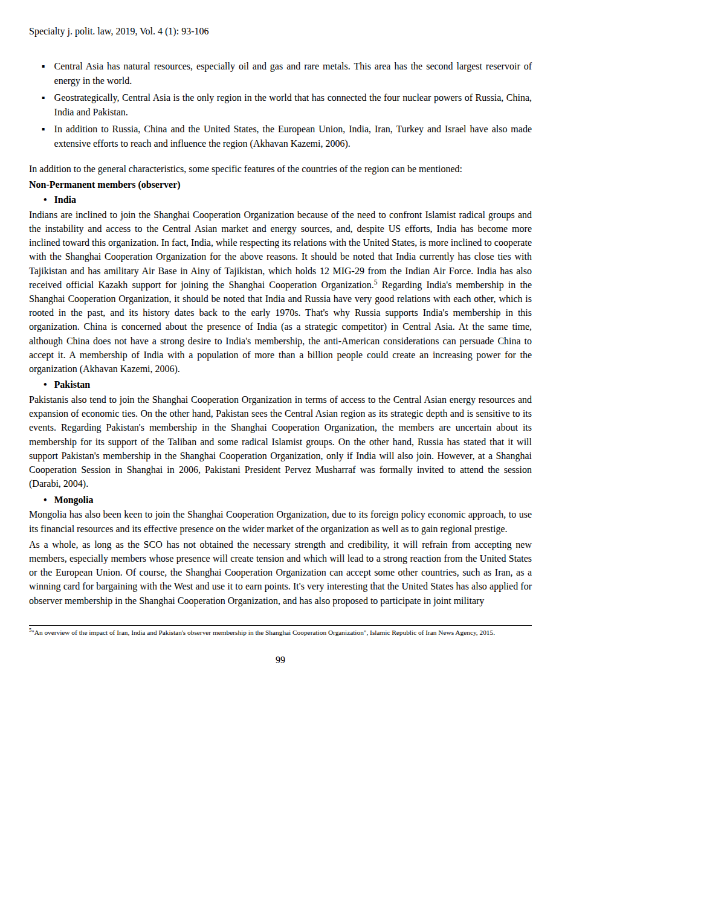Specialty j. polit. law, 2019, Vol. 4 (1): 93-106
Central Asia has natural resources, especially oil and gas and rare metals. This area has the second largest reservoir of energy in the world.
Geostrategically, Central Asia is the only region in the world that has connected the four nuclear powers of Russia, China, India and Pakistan.
In addition to Russia, China and the United States, the European Union, India, Iran, Turkey and Israel have also made extensive efforts to reach and influence the region (Akhavan Kazemi, 2006).
In addition to the general characteristics, some specific features of the countries of the region can be mentioned:
Non-Permanent members (observer)
India
Indians are inclined to join the Shanghai Cooperation Organization because of the need to confront Islamist radical groups and the instability and access to the Central Asian market and energy sources, and, despite US efforts, India has become more inclined toward this organization. In fact, India, while respecting its relations with the United States, is more inclined to cooperate with the Shanghai Cooperation Organization for the above reasons. It should be noted that India currently has close ties with Tajikistan and has amilitary Air Base in Ainy of Tajikistan, which holds 12 MIG-29 from the Indian Air Force. India has also received official Kazakh support for joining the Shanghai Cooperation Organization.5 Regarding India's membership in the Shanghai Cooperation Organization, it should be noted that India and Russia have very good relations with each other, which is rooted in the past, and its history dates back to the early 1970s. That's why Russia supports India's membership in this organization. China is concerned about the presence of India (as a strategic competitor) in Central Asia. At the same time, although China does not have a strong desire to India's membership, the anti-American considerations can persuade China to accept it. A membership of India with a population of more than a billion people could create an increasing power for the organization (Akhavan Kazemi, 2006).
Pakistan
Pakistanis also tend to join the Shanghai Cooperation Organization in terms of access to the Central Asian energy resources and expansion of economic ties. On the other hand, Pakistan sees the Central Asian region as its strategic depth and is sensitive to its events. Regarding Pakistan's membership in the Shanghai Cooperation Organization, the members are uncertain about its membership for its support of the Taliban and some radical Islamist groups. On the other hand, Russia has stated that it will support Pakistan's membership in the Shanghai Cooperation Organization, only if India will also join. However, at a Shanghai Cooperation Session in Shanghai in 2006, Pakistani President Pervez Musharraf was formally invited to attend the session (Darabi, 2004).
Mongolia
Mongolia has also been keen to join the Shanghai Cooperation Organization, due to its foreign policy economic approach, to use its financial resources and its effective presence on the wider market of the organization as well as to gain regional prestige.
As a whole, as long as the SCO has not obtained the necessary strength and credibility, it will refrain from accepting new members, especially members whose presence will create tension and which will lead to a strong reaction from the United States or the European Union. Of course, the Shanghai Cooperation Organization can accept some other countries, such as Iran, as a winning card for bargaining with the West and use it to earn points. It's very interesting that the United States has also applied for observer membership in the Shanghai Cooperation Organization, and has also proposed to participate in joint military
5"An overview of the impact of Iran, India and Pakistan's observer membership in the Shanghai Cooperation Organization", Islamic Republic of Iran News Agency, 2015.
99